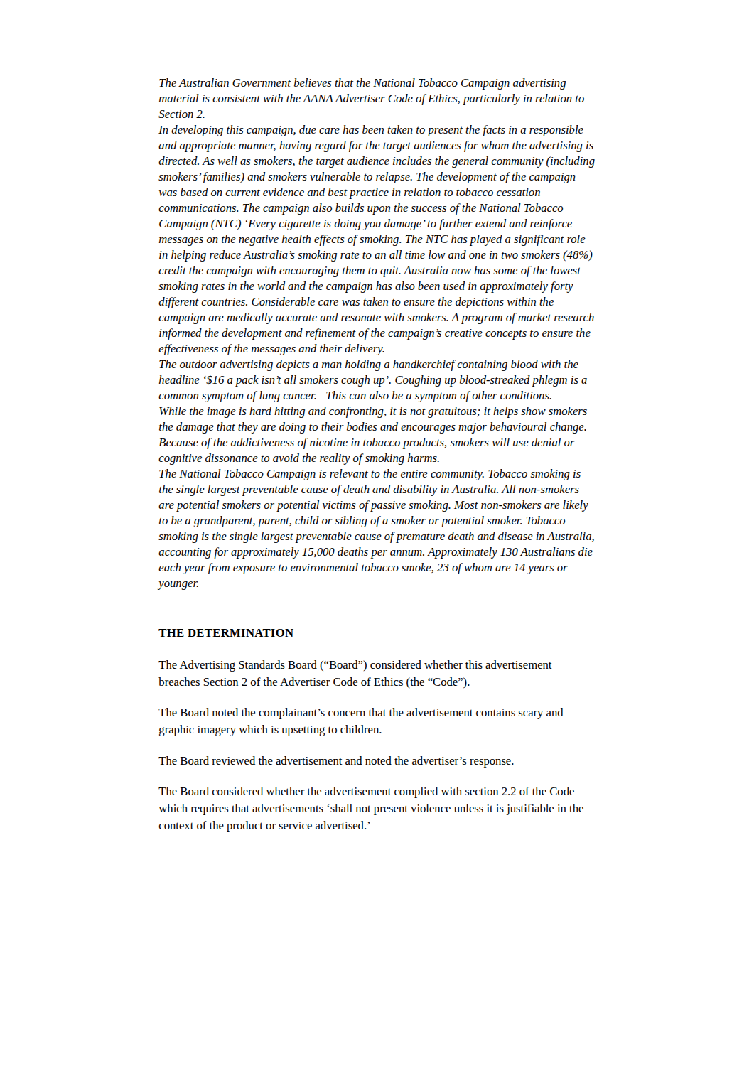The Australian Government believes that the National Tobacco Campaign advertising material is consistent with the AANA Advertiser Code of Ethics, particularly in relation to Section 2.
In developing this campaign, due care has been taken to present the facts in a responsible and appropriate manner, having regard for the target audiences for whom the advertising is directed. As well as smokers, the target audience includes the general community (including smokers’ families) and smokers vulnerable to relapse. The development of the campaign was based on current evidence and best practice in relation to tobacco cessation communications. The campaign also builds upon the success of the National Tobacco Campaign (NTC) ‘Every cigarette is doing you damage’ to further extend and reinforce messages on the negative health effects of smoking. The NTC has played a significant role in helping reduce Australia’s smoking rate to an all time low and one in two smokers (48%) credit the campaign with encouraging them to quit. Australia now has some of the lowest smoking rates in the world and the campaign has also been used in approximately forty different countries. Considerable care was taken to ensure the depictions within the campaign are medically accurate and resonate with smokers. A program of market research informed the development and refinement of the campaign’s creative concepts to ensure the effectiveness of the messages and their delivery.
The outdoor advertising depicts a man holding a handkerchief containing blood with the headline ‘$16 a pack isn’t all smokers cough up’. Coughing up blood-streaked phlegm is a common symptom of lung cancer. This can also be a symptom of other conditions.
While the image is hard hitting and confronting, it is not gratuitous; it helps show smokers the damage that they are doing to their bodies and encourages major behavioural change. Because of the addictiveness of nicotine in tobacco products, smokers will use denial or cognitive dissonance to avoid the reality of smoking harms.
The National Tobacco Campaign is relevant to the entire community. Tobacco smoking is the single largest preventable cause of death and disability in Australia. All non-smokers are potential smokers or potential victims of passive smoking. Most non-smokers are likely to be a grandparent, parent, child or sibling of a smoker or potential smoker. Tobacco smoking is the single largest preventable cause of premature death and disease in Australia, accounting for approximately 15,000 deaths per annum. Approximately 130 Australians die each year from exposure to environmental tobacco smoke, 23 of whom are 14 years or younger.
The Determination
The Advertising Standards Board (“Board”) considered whether this advertisement breaches Section 2 of the Advertiser Code of Ethics (the “Code”).
The Board noted the complainant’s concern that the advertisement contains scary and graphic imagery which is upsetting to children.
The Board reviewed the advertisement and noted the advertiser’s response.
The Board considered whether the advertisement complied with section 2.2 of the Code which requires that advertisements ‘shall not present violence unless it is justifiable in the context of the product or service advertised.’